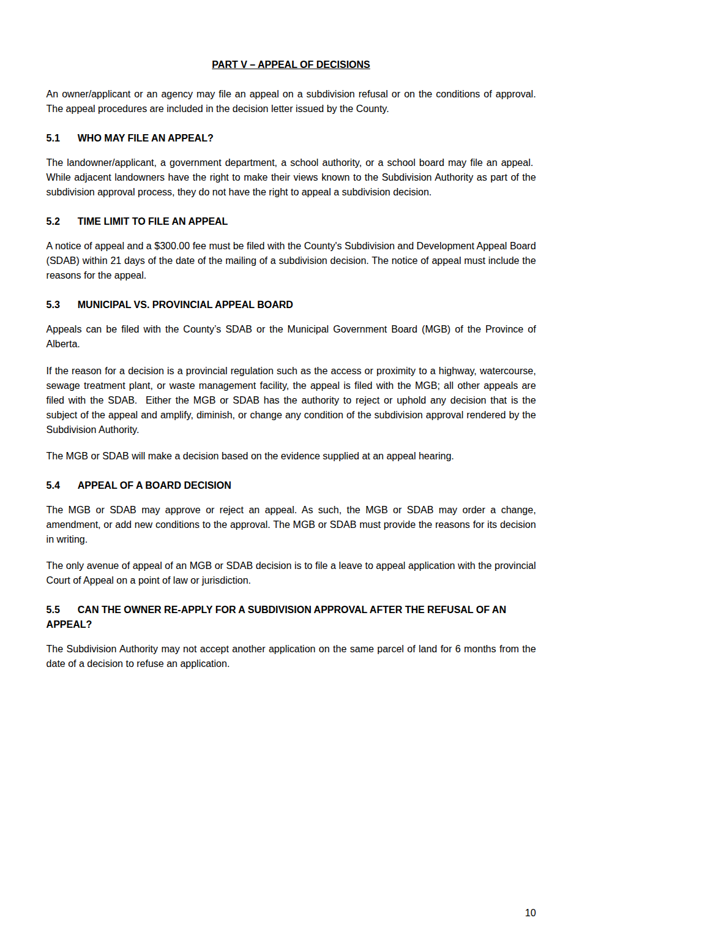PART V – APPEAL OF DECISIONS
An owner/applicant or an agency may file an appeal on a subdivision refusal or on the conditions of approval. The appeal procedures are included in the decision letter issued by the County.
5.1 WHO MAY FILE AN APPEAL?
The landowner/applicant, a government department, a school authority, or a school board may file an appeal. While adjacent landowners have the right to make their views known to the Subdivision Authority as part of the subdivision approval process, they do not have the right to appeal a subdivision decision.
5.2 TIME LIMIT TO FILE AN APPEAL
A notice of appeal and a $300.00 fee must be filed with the County's Subdivision and Development Appeal Board (SDAB) within 21 days of the date of the mailing of a subdivision decision. The notice of appeal must include the reasons for the appeal.
5.3 MUNICIPAL VS. PROVINCIAL APPEAL BOARD
Appeals can be filed with the County’s SDAB or the Municipal Government Board (MGB) of the Province of Alberta.
If the reason for a decision is a provincial regulation such as the access or proximity to a highway, watercourse, sewage treatment plant, or waste management facility, the appeal is filed with the MGB; all other appeals are filed with the SDAB. Either the MGB or SDAB has the authority to reject or uphold any decision that is the subject of the appeal and amplify, diminish, or change any condition of the subdivision approval rendered by the Subdivision Authority.
The MGB or SDAB will make a decision based on the evidence supplied at an appeal hearing.
5.4 APPEAL OF A BOARD DECISION
The MGB or SDAB may approve or reject an appeal. As such, the MGB or SDAB may order a change, amendment, or add new conditions to the approval. The MGB or SDAB must provide the reasons for its decision in writing.
The only avenue of appeal of an MGB or SDAB decision is to file a leave to appeal application with the provincial Court of Appeal on a point of law or jurisdiction.
5.5 CAN THE OWNER RE-APPLY FOR A SUBDIVISION APPROVAL AFTER THE REFUSAL OF AN APPEAL?
The Subdivision Authority may not accept another application on the same parcel of land for 6 months from the date of a decision to refuse an application.
10